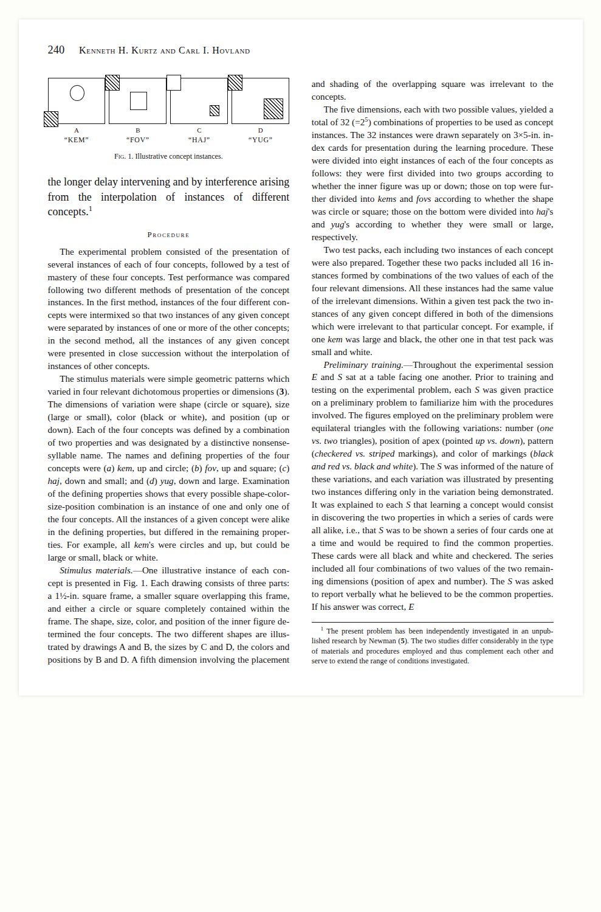240 Kenneth H. Kurtz and Carl I. Hovland
A
“KEM”
B
“FOV”
C
“HAJ”
D
“YUG”
Fig. 1. Illustrative concept instances.
the longer delay intervening and by interference arising from the interpolation of instances of different concepts.1
Procedure
The experimental problem consisted of the presentation of several instances of each of four concepts, followed by a test of mastery of these four concepts. Test performance was compared following two different methods of presentation of the concept instances. In the first method, instances of the four different concepts were intermixed so that two instances of any given concept were separated by instances of one or more of the other concepts; in the second method, all the instances of any given concept were presented in close succession without the interpolation of instances of other concepts.
The stimulus materials were simple geometric patterns which varied in four relevant dichotomous properties or dimensions (3). The dimensions of variation were shape (circle or square), size (large or small), color (black or white), and position (up or down). Each of the four concepts was defined by a combination of two properties and was designated by a distinctive nonsense-syllable name. The names and defining properties of the four concepts were (a) kem, up and circle; (b) fov, up and square; (c) haj, down and small; and (d) yug, down and large. Examination of the defining properties shows that every possible shape-color-size-position combination is an instance of one and only one of the four concepts. All the instances of a given concept were alike in the defining properties, but differed in the remaining properties. For example, all kem's were circles and up, but could be large or small, black or white.
Stimulus materials.—One illustrative instance of each concept is presented in Fig. 1. Each drawing consists of three parts: a 1½-in. square frame, a smaller square overlapping this frame, and either a circle or square completely contained within the frame. The shape, size, color, and position of the inner figure determined the four concepts. The two different shapes are illustrated by drawings A and B, the sizes by C and D, the colors and positions by B and D. A fifth dimension involving the placement and shading of the overlapping square was irrelevant to the concepts.
The five dimensions, each with two possible values, yielded a total of 32 (=25) combinations of properties to be used as concept instances. The 32 instances were drawn separately on 3×5-in. index cards for presentation during the learning procedure. These were divided into eight instances of each of the four concepts as follows: they were first divided into two groups according to whether the inner figure was up or down; those on top were further divided into kems and fovs according to whether the shape was circle or square; those on the bottom were divided into haj's and yug's according to whether they were small or large, respectively.
Two test packs, each including two instances of each concept were also prepared. Together these two packs included all 16 instances formed by combinations of the two values of each of the four relevant dimensions. All these instances had the same value of the irrelevant dimensions. Within a given test pack the two instances of any given concept differed in both of the dimensions which were irrelevant to that particular concept. For example, if one kem was large and black, the other one in that test pack was small and white.
Preliminary training.—Throughout the experimental session E and S sat at a table facing one another. Prior to training and testing on the experimental problem, each S was given practice on a preliminary problem to familiarize him with the procedures involved. The figures employed on the preliminary problem were equilateral triangles with the following variations: number (one vs. two triangles), position of apex (pointed up vs. down), pattern (checkered vs. striped markings), and color of markings (black and red vs. black and white). The S was informed of the nature of these variations, and each variation was illustrated by presenting two instances differing only in the variation being demonstrated. It was explained to each S that learning a concept would consist in discovering the two properties in which a series of cards were all alike, i.e., that S was to be shown a series of four cards one at a time and would be required to find the common properties. These cards were all black and white and checkered. The series included all four combinations of two values of the two remaining dimensions (position of apex and number). The S was asked to report verbally what he believed to be the common properties. If his answer was correct, E
1 The present problem has been independently investigated in an unpublished research by Newman (5). The two studies differ considerably in the type of materials and procedures employed and thus complement each other and serve to extend the range of conditions investigated.